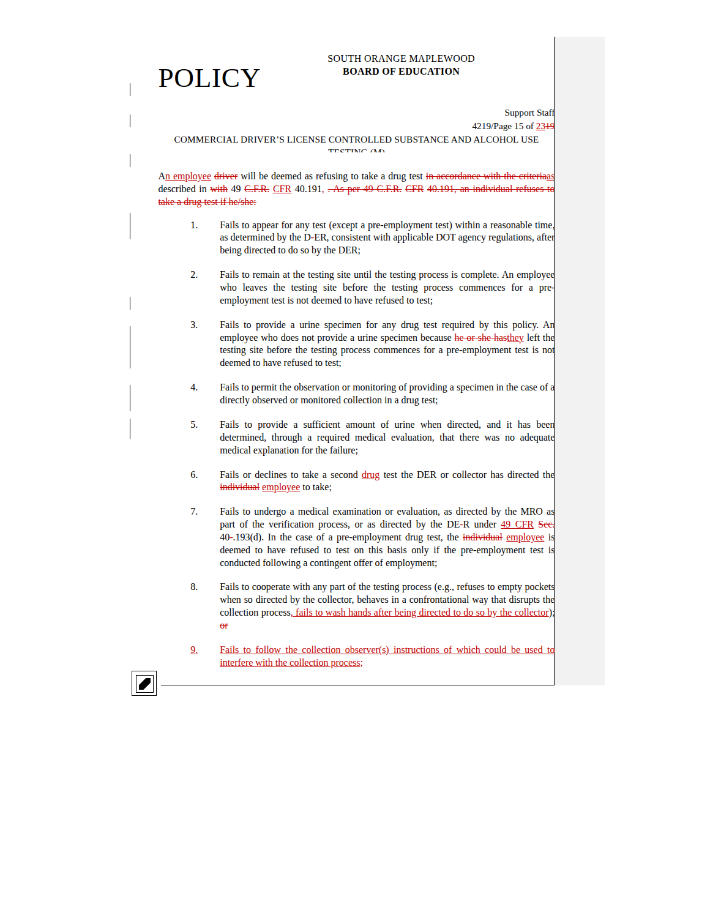POLICY
SOUTH ORANGE MAPLEWOOD
BOARD OF EDUCATION
Support Staff
4219/Page 15 of 2319
COMMERCIAL DRIVER’S LICENSE CONTROLLED SUBSTANCE AND ALCOHOL USE TESTING (M)
An employee driver will be deemed as refusing to take a drug test in accordance with the criteria as described in with 49 C.F.R. CFR 40.191, . As per 49 C.F.R. CFR 40.191, an individual refuses to take a drug test if he/she:
Fails to appear for any test (except a pre-employment test) within a reasonable time, as determined by the D-ER, consistent with applicable DOT agency regulations, after being directed to do so by the DER;
Fails to remain at the testing site until the testing process is complete. An employee who leaves the testing site before the testing process commences for a pre-employment test is not deemed to have refused to test;
Fails to provide a urine specimen for any drug test required by this policy. An employee who does not provide a urine specimen because he or she has they left the testing site before the testing process commences for a pre-employment test is not deemed to have refused to test;
Fails to permit the observation or monitoring of providing a specimen in the case of a directly observed or monitored collection in a drug test;
Fails to provide a sufficient amount of urine when directed, and it has been determined, through a required medical evaluation, that there was no adequate medical explanation for the failure;
Fails or declines to take a second drug test the DER or collector has directed the individual employee to take;
Fails to undergo a medical examination or evaluation, as directed by the MRO as part of the verification process, or as directed by the DE-R under 49 CFR Sec. 40-.193(d). In the case of a pre-employment drug test, the individual employee is deemed to have refused to test on this basis only if the pre-employment test is conducted following a contingent offer of employment;
Fails to cooperate with any part of the testing process (e.g., refuses to empty pockets when so directed by the collector, behaves in a confrontational way that disrupts the collection process, fails to wash hands after being directed to do so by the collector); or
Fails to follow the collection observer(s) instructions of which could be used to interfere with the collection process;